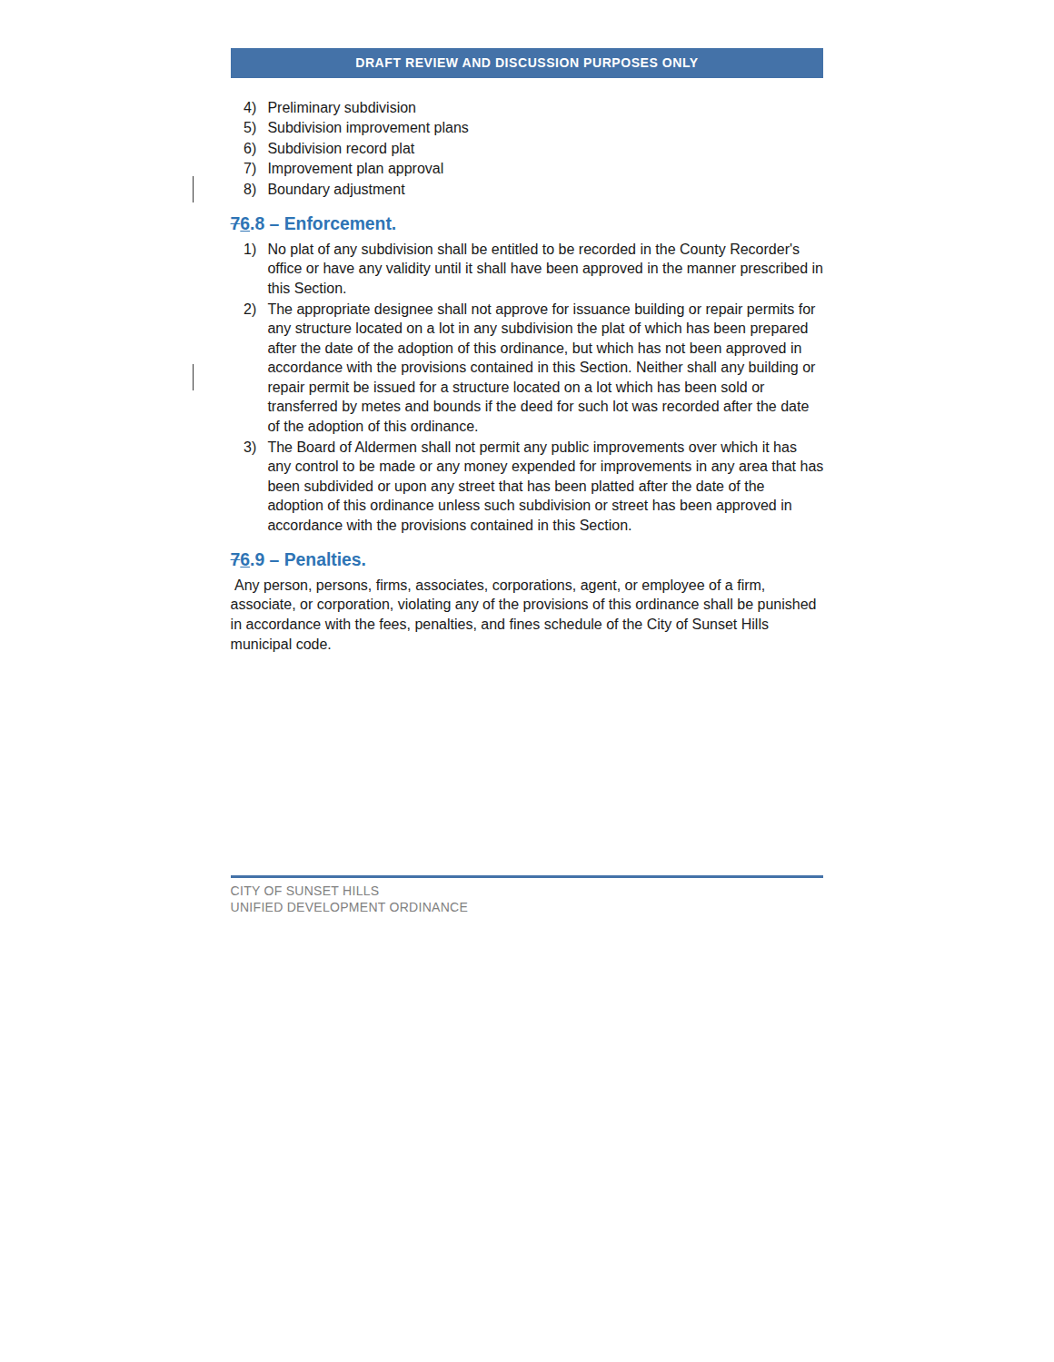Draft Review and Discussion Purposes Only
4) Preliminary subdivision
5) Subdivision improvement plans
6) Subdivision record plat
7) Improvement plan approval
8) Boundary adjustment
76.8 – Enforcement.
1) No plat of any subdivision shall be entitled to be recorded in the County Recorder's office or have any validity until it shall have been approved in the manner prescribed in this Section.
2) The appropriate designee shall not approve for issuance building or repair permits for any structure located on a lot in any subdivision the plat of which has been prepared after the date of the adoption of this ordinance, but which has not been approved in accordance with the provisions contained in this Section. Neither shall any building or repair permit be issued for a structure located on a lot which has been sold or transferred by metes and bounds if the deed for such lot was recorded after the date of the adoption of this ordinance.
3) The Board of Aldermen shall not permit any public improvements over which it has any control to be made or any money expended for improvements in any area that has been subdivided or upon any street that has been platted after the date of the adoption of this ordinance unless such subdivision or street has been approved in accordance with the provisions contained in this Section.
76.9 – Penalties.
Any person, persons, firms, associates, corporations, agent, or employee of a firm, associate, or corporation, violating any of the provisions of this ordinance shall be punished in accordance with the fees, penalties, and fines schedule of the City of Sunset Hills municipal code.
CITY OF SUNSET HILLS
UNIFIED DEVELOPMENT ORDINANCE